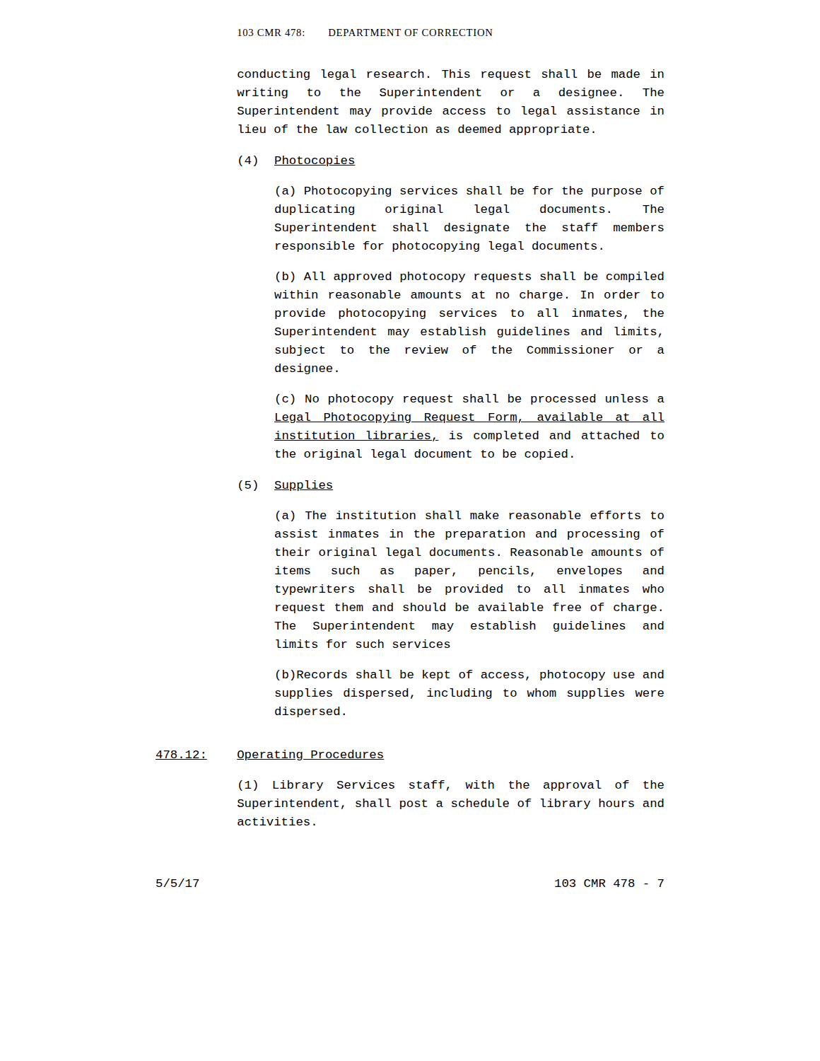103 CMR 478: DEPARTMENT OF CORRECTION
conducting legal research. This request shall be made in writing to the Superintendent or a designee. The Superintendent may provide access to legal assistance in lieu of the law collection as deemed appropriate.
(4) Photocopies
(a) Photocopying services shall be for the purpose of duplicating original legal documents. The Superintendent shall designate the staff members responsible for photocopying legal documents.
(b) All approved photocopy requests shall be compiled within reasonable amounts at no charge. In order to provide photocopying services to all inmates, the Superintendent may establish guidelines and limits, subject to the review of the Commissioner or a designee.
(c) No photocopy request shall be processed unless a Legal Photocopying Request Form, available at all institution libraries, is completed and attached to the original legal document to be copied.
(5) Supplies
(a) The institution shall make reasonable efforts to assist inmates in the preparation and processing of their original legal documents. Reasonable amounts of items such as paper, pencils, envelopes and typewriters shall be provided to all inmates who request them and should be available free of charge. The Superintendent may establish guidelines and limits for such services
(b)Records shall be kept of access, photocopy use and supplies dispersed, including to whom supplies were dispersed.
478.12: Operating Procedures
(1) Library Services staff, with the approval of the Superintendent, shall post a schedule of library hours and activities.
5/5/17 103 CMR 478 - 7